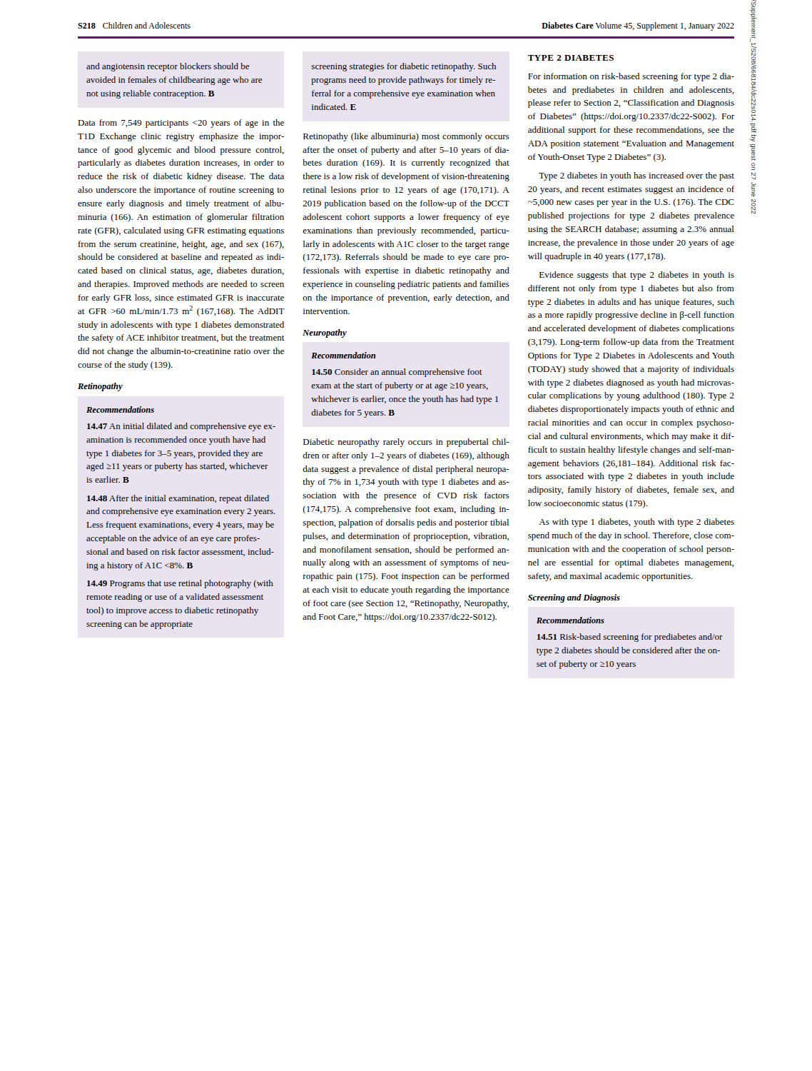S218 Children and Adolescents
Diabetes Care Volume 45, Supplement 1, January 2022
Downloaded from http://ada.silverchair.com/care/article-pdf/45/Supplement_1/S208/668184/dc22s014.pdf by guest on 27 June 2022
and angiotensin receptor blockers should be avoided in females of childbearing age who are not using reliable contraception. B
Data from 7,549 participants <20 years of age in the T1D Exchange clinic registry emphasize the importance of good glycemic and blood pressure control, particularly as diabetes duration increases, in order to reduce the risk of diabetic kidney disease. The data also underscore the importance of routine screening to ensure early diagnosis and timely treatment of albuminuria (166). An estimation of glomerular filtration rate (GFR), calculated using GFR estimating equations from the serum creatinine, height, age, and sex (167), should be considered at baseline and repeated as indicated based on clinical status, age, diabetes duration, and therapies. Improved methods are needed to screen for early GFR loss, since estimated GFR is inaccurate at GFR >60 mL/min/1.73 m2 (167,168). The AdDIT study in adolescents with type 1 diabetes demonstrated the safety of ACE inhibitor treatment, but the treatment did not change the albumin-to-creatinine ratio over the course of the study (139).
Retinopathy
Recommendations
14.47 An initial dilated and comprehensive eye examination is recommended once youth have had type 1 diabetes for 3–5 years, provided they are aged ≥11 years or puberty has started, whichever is earlier. B
14.48 After the initial examination, repeat dilated and comprehensive eye examination every 2 years. Less frequent examinations, every 4 years, may be acceptable on the advice of an eye care professional and based on risk factor assessment, including a history of A1C <8%. B
14.49 Programs that use retinal photography (with remote reading or use of a validated assessment tool) to improve access to diabetic retinopathy screening can be appropriate
screening strategies for diabetic retinopathy. Such programs need to provide pathways for timely referral for a comprehensive eye examination when indicated. E
Retinopathy (like albuminuria) most commonly occurs after the onset of puberty and after 5–10 years of diabetes duration (169). It is currently recognized that there is a low risk of development of vision-threatening retinal lesions prior to 12 years of age (170,171). A 2019 publication based on the follow-up of the DCCT adolescent cohort supports a lower frequency of eye examinations than previously recommended, particularly in adolescents with A1C closer to the target range (172,173). Referrals should be made to eye care professionals with expertise in diabetic retinopathy and experience in counseling pediatric patients and families on the importance of prevention, early detection, and intervention.
Neuropathy
Recommendation
14.50 Consider an annual comprehensive foot exam at the start of puberty or at age ≥10 years, whichever is earlier, once the youth has had type 1 diabetes for 5 years. B
Diabetic neuropathy rarely occurs in prepubertal children or after only 1–2 years of diabetes (169), although data suggest a prevalence of distal peripheral neuropathy of 7% in 1,734 youth with type 1 diabetes and association with the presence of CVD risk factors (174,175). A comprehensive foot exam, including inspection, palpation of dorsalis pedis and posterior tibial pulses, and determination of proprioception, vibration, and monofilament sensation, should be performed annually along with an assessment of symptoms of neuropathic pain (175). Foot inspection can be performed at each visit to educate youth regarding the importance of foot care (see Section 12, “Retinopathy, Neuropathy, and Foot Care,” https://doi.org/10.2337/dc22-S012).
Type 2 Diabetes
For information on risk-based screening for type 2 diabetes and prediabetes in children and adolescents, please refer to Section 2, “Classification and Diagnosis of Diabetes” (https://doi.org/10.2337/dc22-S002). For additional support for these recommendations, see the ADA position statement “Evaluation and Management of Youth-Onset Type 2 Diabetes” (3).
Type 2 diabetes in youth has increased over the past 20 years, and recent estimates suggest an incidence of ~5,000 new cases per year in the U.S. (176). The CDC published projections for type 2 diabetes prevalence using the SEARCH database; assuming a 2.3% annual increase, the prevalence in those under 20 years of age will quadruple in 40 years (177,178).
Evidence suggests that type 2 diabetes in youth is different not only from type 1 diabetes but also from type 2 diabetes in adults and has unique features, such as a more rapidly progressive decline in β-cell function and accelerated development of diabetes complications (3,179). Long-term follow-up data from the Treatment Options for Type 2 Diabetes in Adolescents and Youth (TODAY) study showed that a majority of individuals with type 2 diabetes diagnosed as youth had microvascular complications by young adulthood (180). Type 2 diabetes disproportionately impacts youth of ethnic and racial minorities and can occur in complex psychosocial and cultural environments, which may make it difficult to sustain healthy lifestyle changes and self-management behaviors (26,181–184). Additional risk factors associated with type 2 diabetes in youth include adiposity, family history of diabetes, female sex, and low socioeconomic status (179).
As with type 1 diabetes, youth with type 2 diabetes spend much of the day in school. Therefore, close communication with and the cooperation of school personnel are essential for optimal diabetes management, safety, and maximal academic opportunities.
Screening and Diagnosis
Recommendations
14.51 Risk-based screening for prediabetes and/or type 2 diabetes should be considered after the onset of puberty or ≥10 years